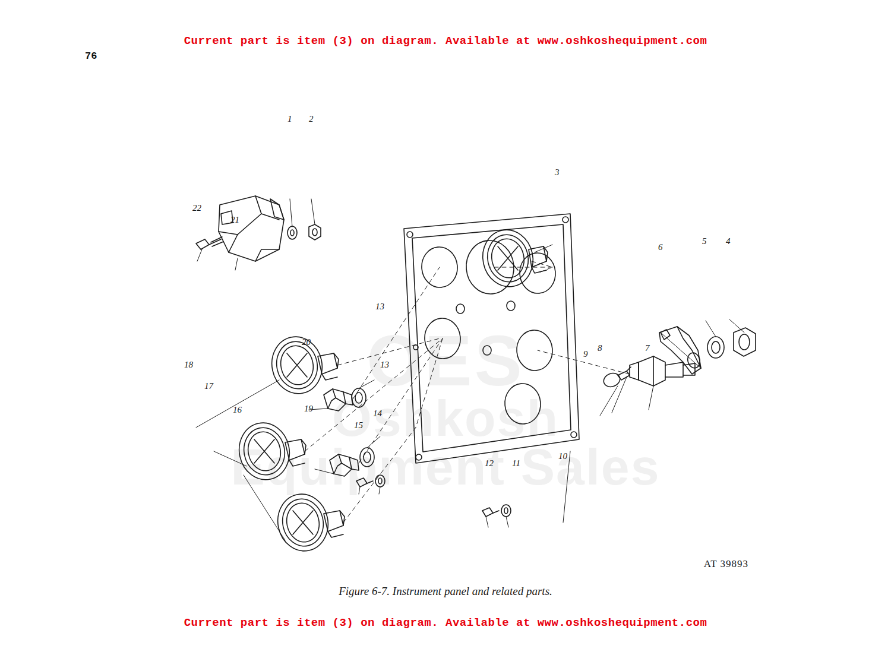Current part is item (3) on diagram. Available at www.oshkoshequipment.com
76
OES
Oshkosh
Equipment Sales
1
2
3
4
5
6
7
8
9
10
11
12
13
13
14
15
16
17
18
19
20
21
22
AT 39893
Figure 6-7. Instrument panel and related parts.
Current part is item (3) on diagram. Available at www.oshkoshequipment.com